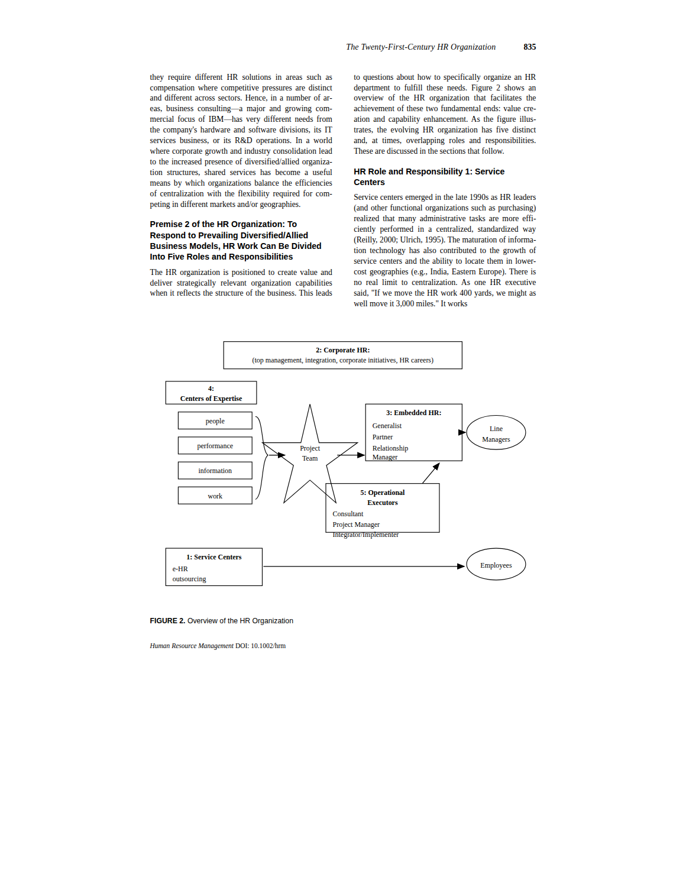The Twenty-First-Century HR Organization 835
they require different HR solutions in areas such as compensation where competitive pressures are distinct and different across sectors. Hence, in a number of areas, business consulting—a major and growing commercial focus of IBM—has very different needs from the company's hardware and software divisions, its IT services business, or its R&D operations. In a world where corporate growth and industry consolidation lead to the increased presence of diversified/allied organization structures, shared services has become a useful means by which organizations balance the efficiencies of centralization with the flexibility required for competing in different markets and/or geographies.
Premise 2 of the HR Organization: To Respond to Prevailing Diversified/Allied Business Models, HR Work Can Be Divided Into Five Roles and Responsibilities
The HR organization is positioned to create value and deliver strategically relevant organization capabilities when it reflects the structure of the business. This leads to questions about how to specifically organize an HR department to fulfill these needs. Figure 2 shows an overview of the HR organization that facilitates the achievement of these two fundamental ends: value creation and capability enhancement. As the figure illustrates, the evolving HR organization has five distinct and, at times, overlapping roles and responsibilities. These are discussed in the sections that follow.
HR Role and Responsibility 1: Service Centers
Service centers emerged in the late 1990s as HR leaders (and other functional organizations such as purchasing) realized that many administrative tasks are more efficiently performed in a centralized, standardized way (Reilly, 2000; Ulrich, 1995). The maturation of information technology has also contributed to the growth of service centers and the ability to locate them in lower-cost geographies (e.g., India, Eastern Europe). There is no real limit to centralization. As one HR executive said, "If we move the HR work 400 yards, we might as well move it 3,000 miles." It works
2: Corporate HR: (top management, integration, corporate initiatives, HR careers) 4: Centers of Expertise people performance information work Project Team 3: Embedded HR: Generalist Partner Relationship Manager Line Managers 5: Operational Executors Consultant Project Manager Integrator/Implementer 1: Service Centers e-HR outsourcing Employees
FIGURE 2. Overview of the HR Organization
Human Resource Management DOI: 10.1002/hrm